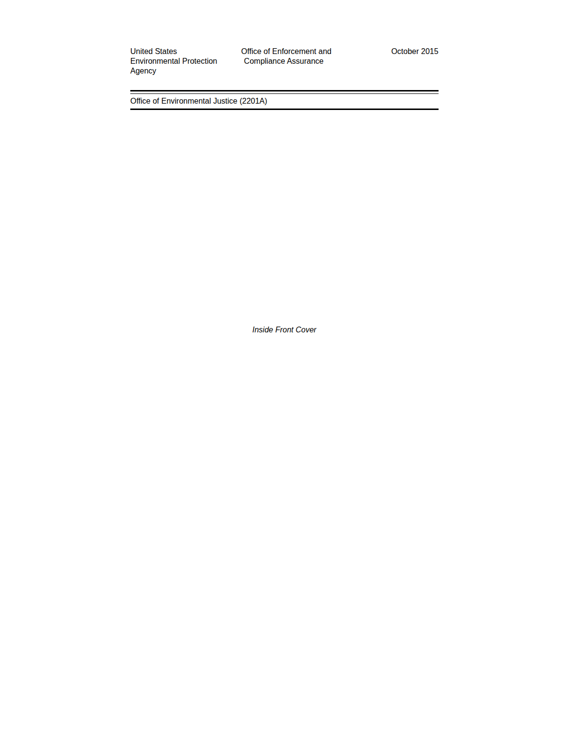| United States Environmental Protection Agency | Office of Enforcement and Compliance Assurance | October 2015 |
Office of Environmental Justice (2201A)
Inside Front Cover